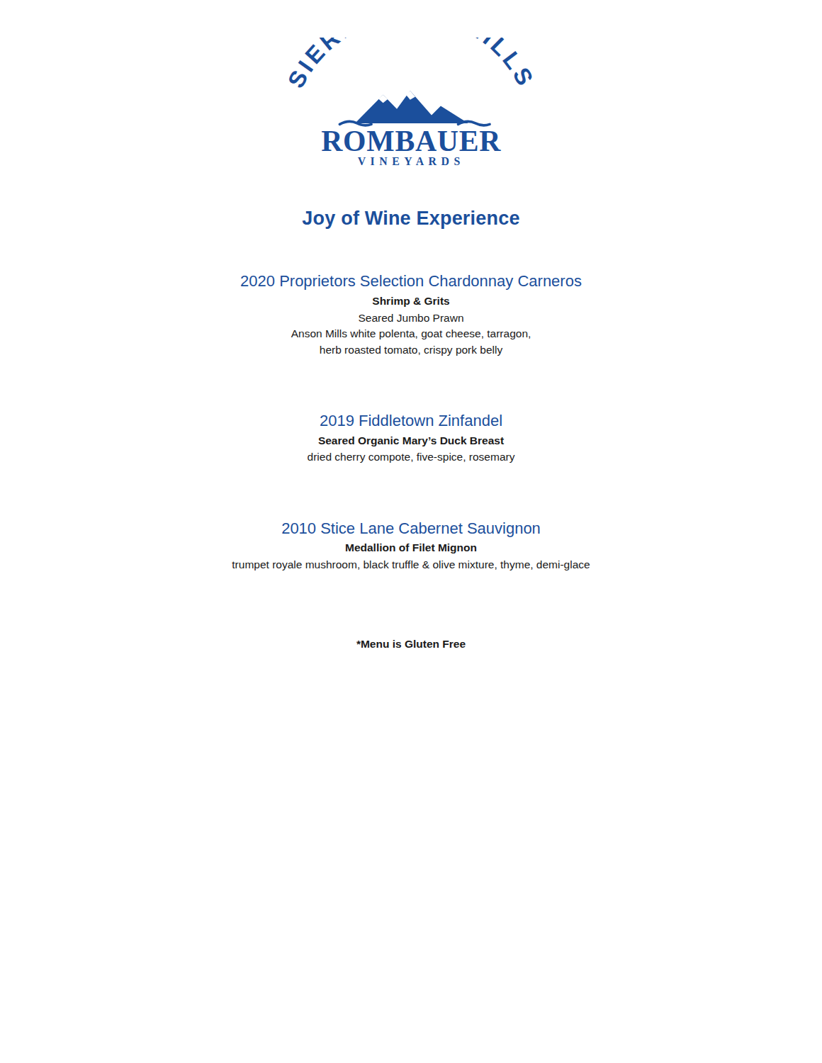SIERRA FOOTHILLS ROMBAUER VINEYARDS
Joy of Wine Experience
2020 Proprietors Selection Chardonnay Carneros
Shrimp & Grits
Seared Jumbo Prawn
Anson Mills white polenta, goat cheese, tarragon,
herb roasted tomato, crispy pork belly
2019 Fiddletown Zinfandel
Seared Organic Mary’s Duck Breast
dried cherry compote, five-spice, rosemary
2010 Stice Lane Cabernet Sauvignon
Medallion of Filet Mignon
trumpet royale mushroom, black truffle & olive mixture, thyme, demi-glace
*Menu is Gluten Free